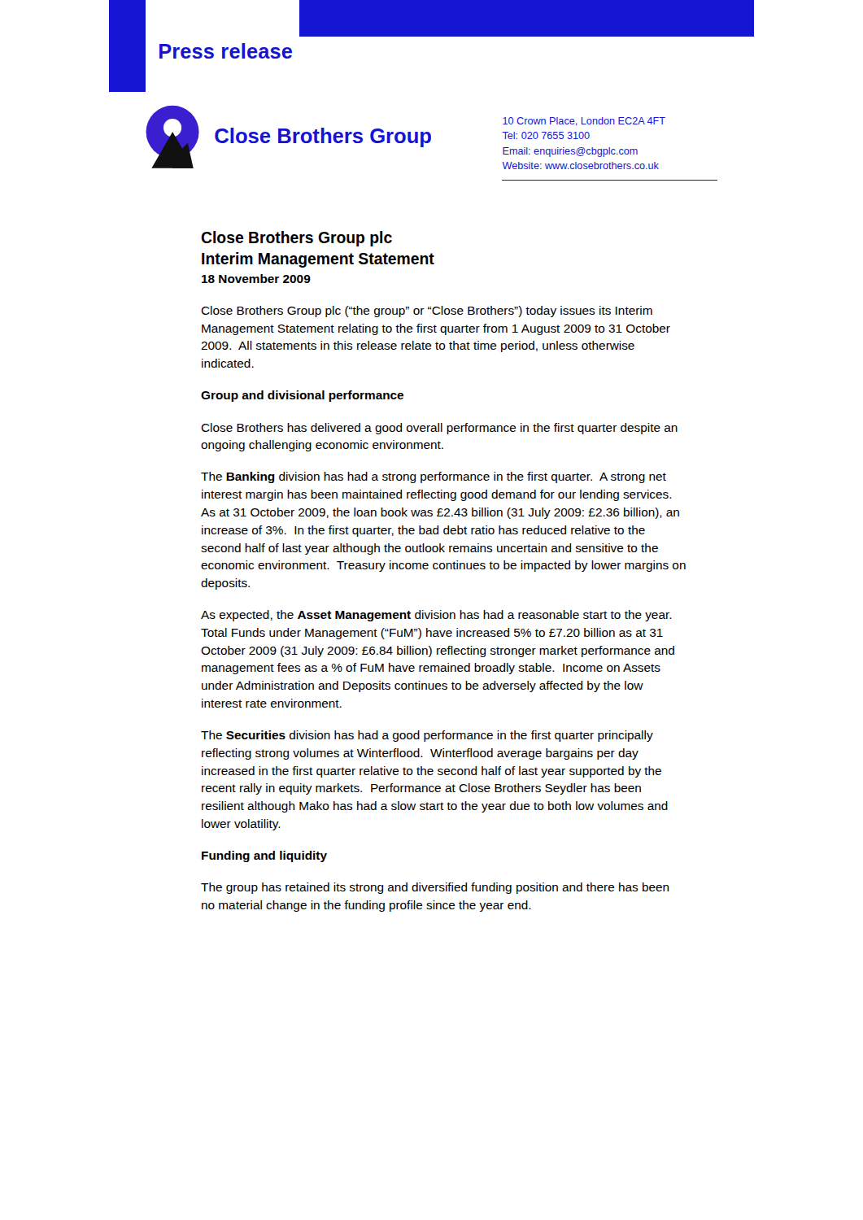Press release
Close Brothers Group plc
10 Crown Place, London EC2A 4FT
Tel: 020 7655 3100
Email: enquiries@cbgplc.com
Website: www.closebrothers.co.uk
Close Brothers Group plc
Interim Management Statement
18 November 2009
Close Brothers Group plc (“the group” or “Close Brothers”) today issues its Interim Management Statement relating to the first quarter from 1 August 2009 to 31 October 2009. All statements in this release relate to that time period, unless otherwise indicated.
Group and divisional performance
Close Brothers has delivered a good overall performance in the first quarter despite an ongoing challenging economic environment.
The Banking division has had a strong performance in the first quarter. A strong net interest margin has been maintained reflecting good demand for our lending services. As at 31 October 2009, the loan book was £2.43 billion (31 July 2009: £2.36 billion), an increase of 3%. In the first quarter, the bad debt ratio has reduced relative to the second half of last year although the outlook remains uncertain and sensitive to the economic environment. Treasury income continues to be impacted by lower margins on deposits.
As expected, the Asset Management division has had a reasonable start to the year. Total Funds under Management (“FuM”) have increased 5% to £7.20 billion as at 31 October 2009 (31 July 2009: £6.84 billion) reflecting stronger market performance and management fees as a % of FuM have remained broadly stable. Income on Assets under Administration and Deposits continues to be adversely affected by the low interest rate environment.
The Securities division has had a good performance in the first quarter principally reflecting strong volumes at Winterflood. Winterflood average bargains per day increased in the first quarter relative to the second half of last year supported by the recent rally in equity markets. Performance at Close Brothers Seydler has been resilient although Mako has had a slow start to the year due to both low volumes and lower volatility.
Funding and liquidity
The group has retained its strong and diversified funding position and there has been no material change in the funding profile since the year end.